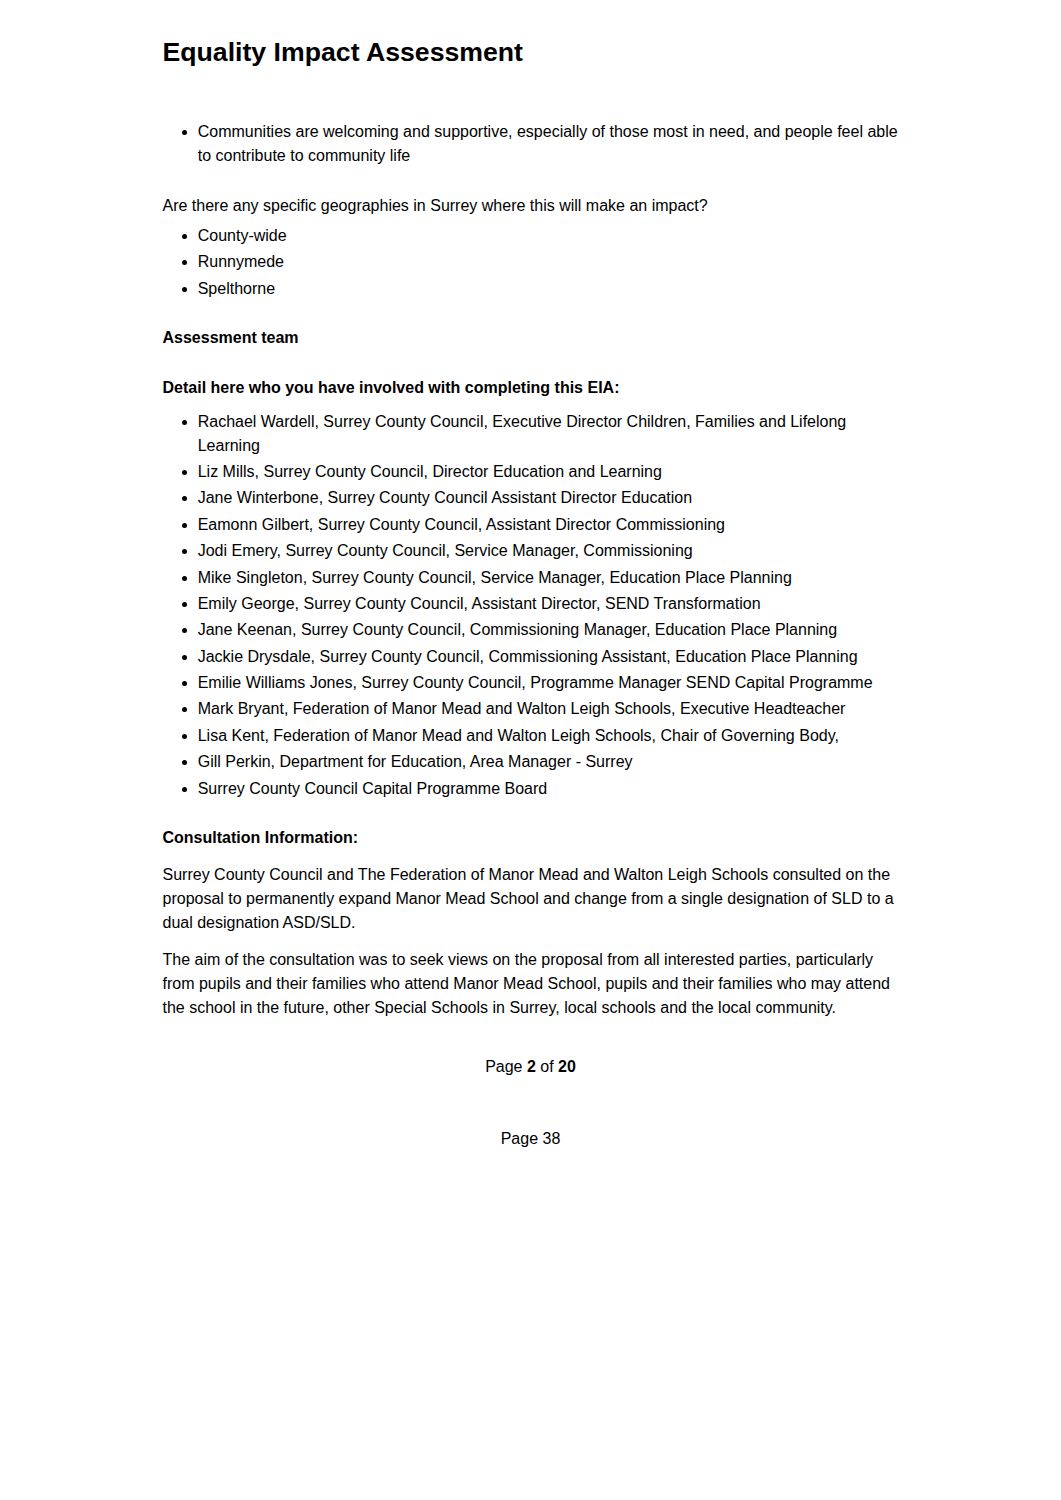Equality Impact Assessment
Communities are welcoming and supportive, especially of those most in need, and people feel able to contribute to community life
Are there any specific geographies in Surrey where this will make an impact?
County-wide
Runnymede
Spelthorne
Assessment team
Detail here who you have involved with completing this EIA:
Rachael Wardell, Surrey County Council, Executive Director Children, Families and Lifelong Learning
Liz Mills, Surrey County Council, Director Education and Learning
Jane Winterbone, Surrey County Council Assistant Director Education
Eamonn Gilbert, Surrey County Council, Assistant Director Commissioning
Jodi Emery, Surrey County Council, Service Manager, Commissioning
Mike Singleton, Surrey County Council, Service Manager, Education Place Planning
Emily George, Surrey County Council, Assistant Director, SEND Transformation
Jane Keenan, Surrey County Council, Commissioning Manager, Education Place Planning
Jackie Drysdale, Surrey County Council, Commissioning Assistant, Education Place Planning
Emilie Williams Jones, Surrey County Council, Programme Manager SEND Capital Programme
Mark Bryant, Federation of Manor Mead and Walton Leigh Schools, Executive Headteacher
Lisa Kent, Federation of Manor Mead and Walton Leigh Schools, Chair of Governing Body,
Gill Perkin, Department for Education, Area Manager - Surrey
Surrey County Council Capital Programme Board
Consultation Information:
Surrey County Council and The Federation of Manor Mead and Walton Leigh Schools consulted on the proposal to permanently expand Manor Mead School and change from a single designation of SLD to a dual designation ASD/SLD.
The aim of the consultation was to seek views on the proposal from all interested parties, particularly from pupils and their families who attend Manor Mead School, pupils and their families who may attend the school in the future, other Special Schools in Surrey, local schools and the local community.
Page 2 of 20
Page 38